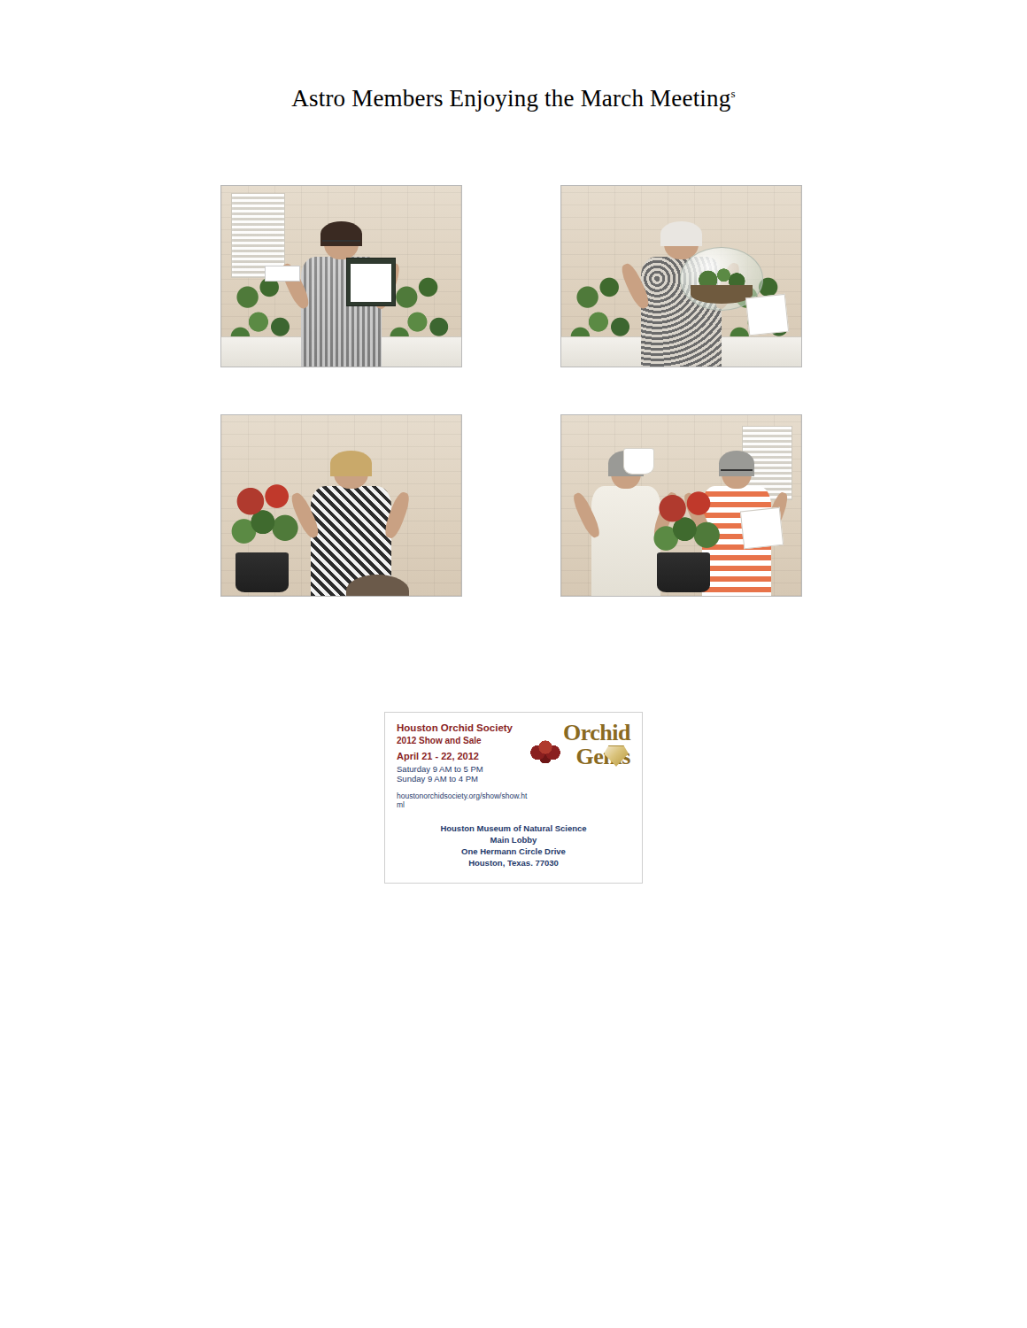Astro Members Enjoying the March Meetings
Houston Orchid Society
2012 Show and Sale
April 21 - 22, 2012
Saturday 9 AM to 5 PM
Sunday 9 AM to 4 PM
houstonorchidsociety.org/show/show.html
Orchid Gems
Houston Museum of Natural Science
Main Lobby
One Hermann Circle Drive
Houston, Texas. 77030